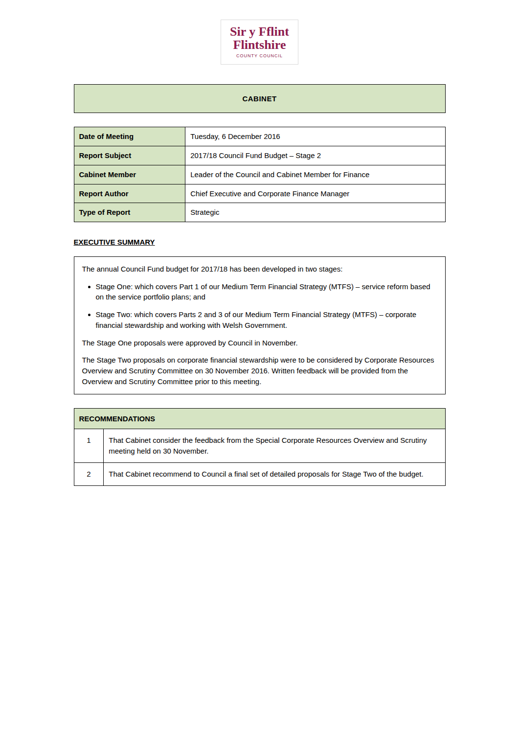Sir y Fflint
Flintshire
COUNTY COUNCIL
| CABINET |
| Date of Meeting | Tuesday, 6 December 2016 |
| Report Subject | 2017/18 Council Fund Budget – Stage 2 |
| Cabinet Member | Leader of the Council and Cabinet Member for Finance |
| Report Author | Chief Executive and Corporate Finance Manager |
| Type of Report | Strategic |
EXECUTIVE SUMMARY
| The annual Council Fund budget for 2017/18 has been developed in two stages: Stage One: which covers Part 1 of our Medium Term Financial Strategy (MTFS) – service reform based on the service portfolio plans; and Stage Two: which covers Parts 2 and 3 of our Medium Term Financial Strategy (MTFS) – corporate financial stewardship and working with Welsh Government. The Stage One proposals were approved by Council in November. The Stage Two proposals on corporate financial stewardship were to be considered by Corporate Resources Overview and Scrutiny Committee on 30 November 2016. Written feedback will be provided from the Overview and Scrutiny Committee prior to this meeting. |
| RECOMMENDATIONS |
| --- |
| 1 | That Cabinet consider the feedback from the Special Corporate Resources Overview and Scrutiny meeting held on 30 November. |
| 2 | That Cabinet recommend to Council a final set of detailed proposals for Stage Two of the budget. |